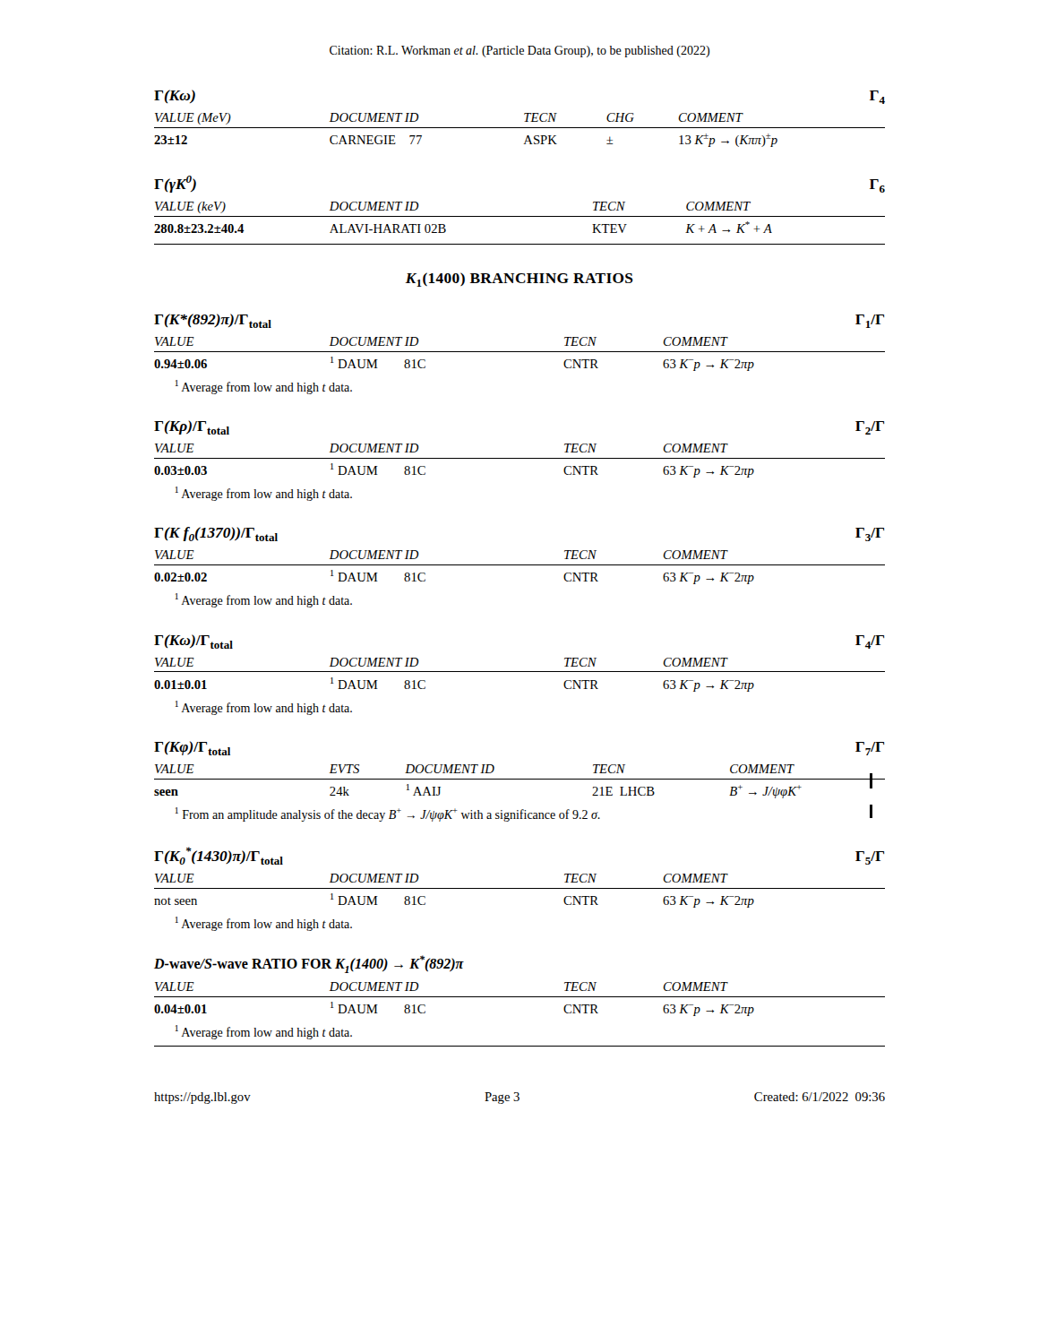Citation: R.L. Workman et al. (Particle Data Group), to be published (2022)
Γ(Kω) Γ4
| VALUE (MeV) | DOCUMENT ID | TECN | CHG | COMMENT |
| --- | --- | --- | --- | --- |
| 23±12 | CARNEGIE 77 | ASPK | ± | 13 K ± p → ( Kππ ) ± p |
Γ(γK0) Γ6
| VALUE (keV) | DOCUMENT ID | TECN | COMMENT |
| --- | --- | --- | --- |
| 280.8±23.2±40.4 | ALAVI-HARATI 02B | KTEV | K + A → K * + A |
K1(1400) BRANCHING RATIOS
Γ(K*(892)π)/Γtotal Γ1/Γ
| VALUE | DOCUMENT ID | TECN | COMMENT |
| --- | --- | --- | --- |
| 0.94±0.06 | 1 DAUM 81C | CNTR | 63 K − p → K − 2 πp |
1 Average from low and high t data.
Γ(Kρ)/Γtotal Γ2/Γ
| VALUE | DOCUMENT ID | TECN | COMMENT |
| --- | --- | --- | --- |
| 0.03±0.03 | 1 DAUM 81C | CNTR | 63 K − p → K − 2 πp |
1 Average from low and high t data.
Γ(K f0(1370))/Γtotal Γ3/Γ
| VALUE | DOCUMENT ID | TECN | COMMENT |
| --- | --- | --- | --- |
| 0.02±0.02 | 1 DAUM 81C | CNTR | 63 K − p → K − 2 πp |
1 Average from low and high t data.
Γ(Kω)/Γtotal Γ4/Γ
| VALUE | DOCUMENT ID | TECN | COMMENT |
| --- | --- | --- | --- |
| 0.01±0.01 | 1 DAUM 81C | CNTR | 63 K − p → K − 2 πp |
1 Average from low and high t data.
Γ(Kφ)/Γtotal Γ7/Γ
| VALUE | EVTS | DOCUMENT ID | TECN | COMMENT |
| --- | --- | --- | --- | --- |
| seen | 24k | 1 AAIJ | 21E LHCB | B + → J/ψφK + |
1 From an amplitude analysis of the decay B+ → J/ψφK+ with a significance of 9.2 σ.
Γ(K0*(1430)π)/Γtotal Γ5/Γ
| VALUE | DOCUMENT ID | TECN | COMMENT |
| --- | --- | --- | --- |
| not seen | 1 DAUM 81C | CNTR | 63 K − p → K − 2 πp |
1 Average from low and high t data.
D-wave/S-wave RATIO FOR K1(1400) → K*(892)π
| VALUE | DOCUMENT ID | TECN | COMMENT |
| --- | --- | --- | --- |
| 0.04±0.01 | 1 DAUM 81C | CNTR | 63 K − p → K − 2 πp |
1 Average from low and high t data.
https://pdg.lbl.gov
Page 3
Created: 6/1/2022 09:36